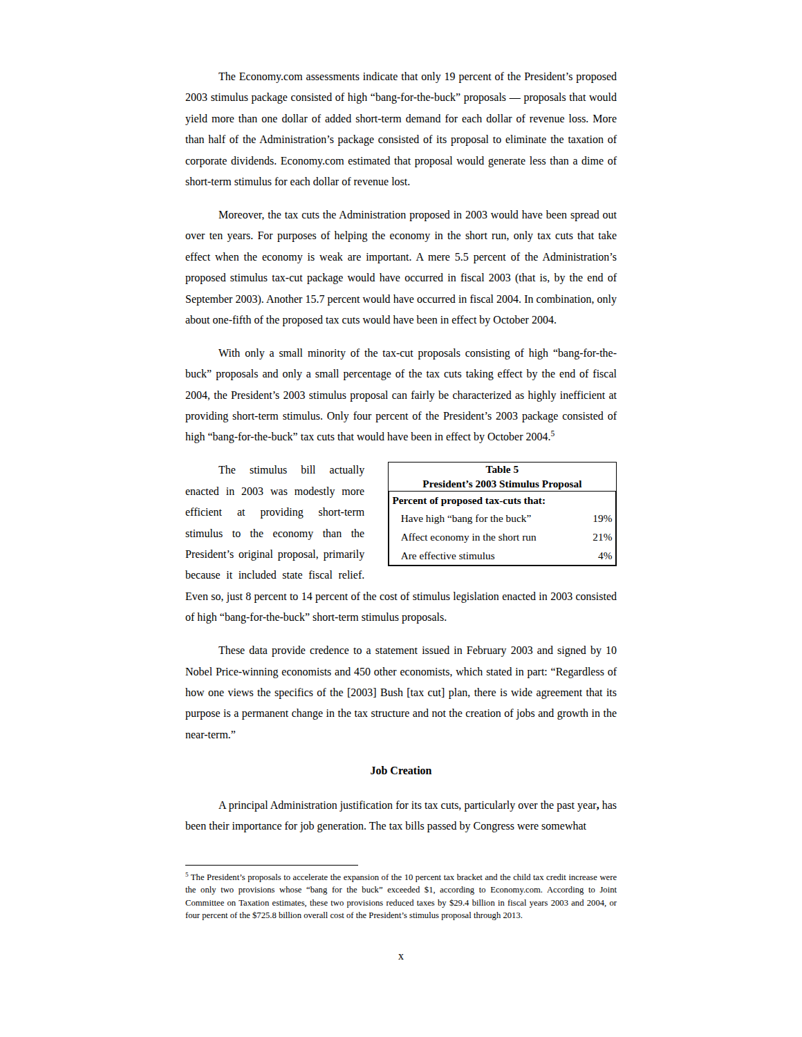The Economy.com assessments indicate that only 19 percent of the President’s proposed 2003 stimulus package consisted of high “bang-for-the-buck” proposals — proposals that would yield more than one dollar of added short-term demand for each dollar of revenue loss. More than half of the Administration’s package consisted of its proposal to eliminate the taxation of corporate dividends. Economy.com estimated that proposal would generate less than a dime of short-term stimulus for each dollar of revenue lost.
Moreover, the tax cuts the Administration proposed in 2003 would have been spread out over ten years. For purposes of helping the economy in the short run, only tax cuts that take effect when the economy is weak are important. A mere 5.5 percent of the Administration’s proposed stimulus tax-cut package would have occurred in fiscal 2003 (that is, by the end of September 2003). Another 15.7 percent would have occurred in fiscal 2004. In combination, only about one-fifth of the proposed tax cuts would have been in effect by October 2004.
With only a small minority of the tax-cut proposals consisting of high “bang-for-the-buck” proposals and only a small percentage of the tax cuts taking effect by the end of fiscal 2004, the President’s 2003 stimulus proposal can fairly be characterized as highly inefficient at providing short-term stimulus. Only four percent of the President’s 2003 package consisted of high “bang-for-the-buck” tax cuts that would have been in effect by October 2004.5
| Table 5 President’s 2003 Stimulus Proposal |
| / Percent of proposed tax-cuts that: / / Have high “bang for the buck” / 19% / / Affect economy in the short run / 21% / / Are effective stimulus / 4% / |
The stimulus bill actually enacted in 2003 was modestly more efficient at providing short-term stimulus to the economy than the President’s original proposal, primarily because it included state fiscal relief. Even so, just 8 percent to 14 percent of the cost of stimulus legislation enacted in 2003 consisted of high “bang-for-the-buck” short-term stimulus proposals.
These data provide credence to a statement issued in February 2003 and signed by 10 Nobel Price-winning economists and 450 other economists, which stated in part: “Regardless of how one views the specifics of the [2003] Bush [tax cut] plan, there is wide agreement that its purpose is a permanent change in the tax structure and not the creation of jobs and growth in the near-term.”
Job Creation
A principal Administration justification for its tax cuts, particularly over the past year, has been their importance for job generation. The tax bills passed by Congress were somewhat
5 The President’s proposals to accelerate the expansion of the 10 percent tax bracket and the child tax credit increase were the only two provisions whose “bang for the buck” exceeded $1, according to Economy.com. According to Joint Committee on Taxation estimates, these two provisions reduced taxes by $29.4 billion in fiscal years 2003 and 2004, or four percent of the $725.8 billion overall cost of the President’s stimulus proposal through 2013.
x